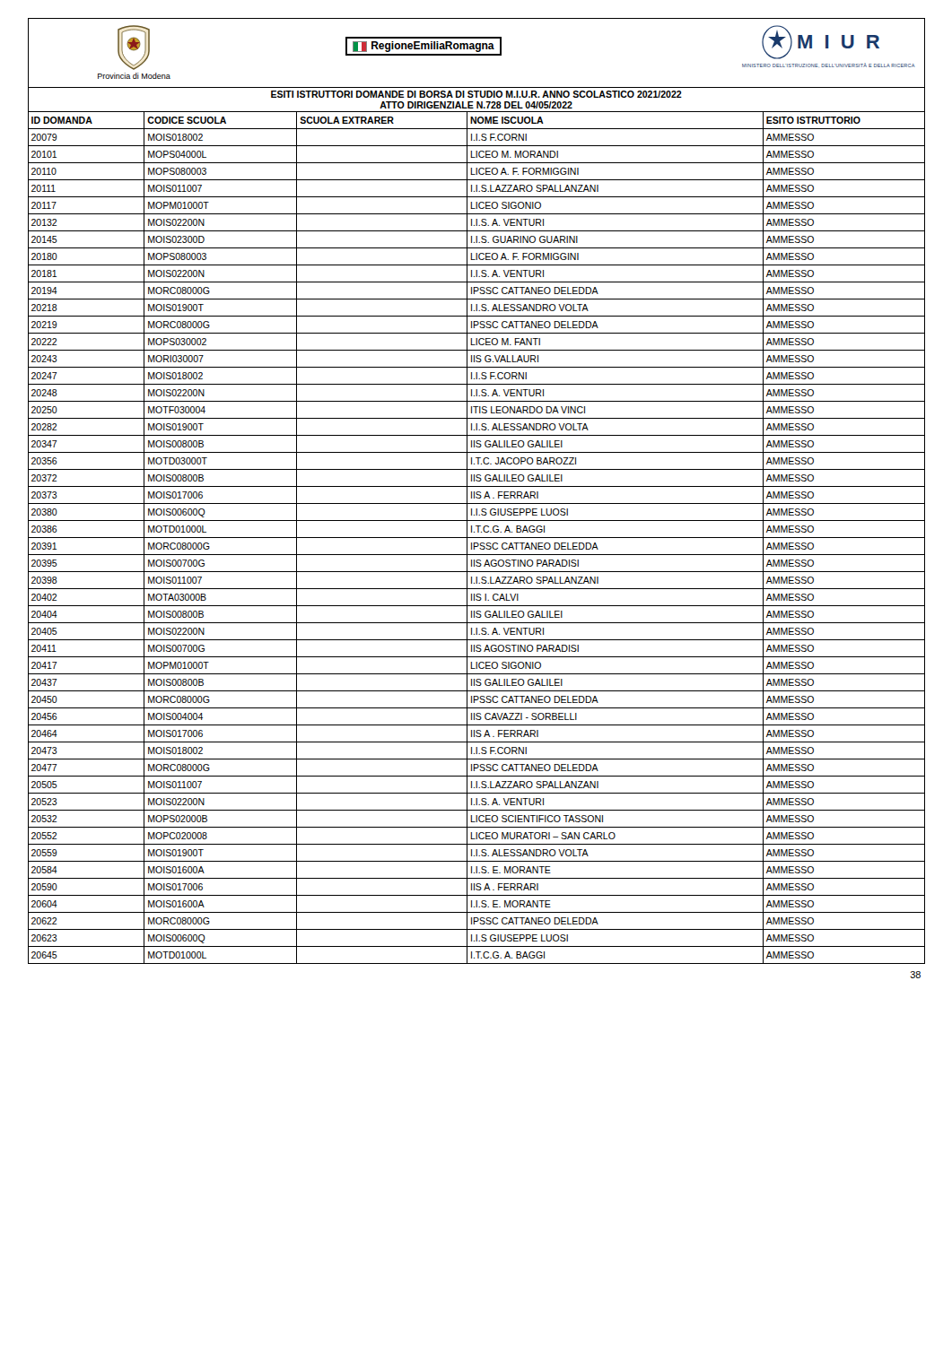| Provincia di Modena RegioneEmiliaRomagna M I U R Ministero dell'Istruzione, dell'Università e della Ricerca |
| --- |
| ESITI ISTRUTTORI DOMANDE DI BORSA DI STUDIO M.I.U.R. ANNO SCOLASTICO 2021/2022 ATTO DIRIGENZIALE N.728 DEL 04/05/2022 |
| ID DOMANDA | CODICE SCUOLA | SCUOLA EXTRARER | NOME ISCUOLA | ESITO ISTRUTTORIO |
| 20079 | MOIS018002 | | I.I.S F.CORNI | AMMESSO |
| 20101 | MOPS04000L | | LICEO M. MORANDI | AMMESSO |
| 20110 | MOPS080003 | | LICEO A. F. FORMIGGINI | AMMESSO |
| 20111 | MOIS011007 | | I.I.S.LAZZARO SPALLANZANI | AMMESSO |
| 20117 | MOPM01000T | | LICEO SIGONIO | AMMESSO |
| 20132 | MOIS02200N | | I.I.S. A. VENTURI | AMMESSO |
| 20145 | MOIS02300D | | I.I.S. GUARINO GUARINI | AMMESSO |
| 20180 | MOPS080003 | | LICEO A. F. FORMIGGINI | AMMESSO |
| 20181 | MOIS02200N | | I.I.S. A. VENTURI | AMMESSO |
| 20194 | MORC08000G | | IPSSC CATTANEO DELEDDA | AMMESSO |
| 20218 | MOIS01900T | | I.I.S. ALESSANDRO VOLTA | AMMESSO |
| 20219 | MORC08000G | | IPSSC CATTANEO DELEDDA | AMMESSO |
| 20222 | MOPS030002 | | LICEO M. FANTI | AMMESSO |
| 20243 | MORI030007 | | IIS G.VALLAURI | AMMESSO |
| 20247 | MOIS018002 | | I.I.S F.CORNI | AMMESSO |
| 20248 | MOIS02200N | | I.I.S. A. VENTURI | AMMESSO |
| 20250 | MOTF030004 | | ITIS LEONARDO DA VINCI | AMMESSO |
| 20282 | MOIS01900T | | I.I.S. ALESSANDRO VOLTA | AMMESSO |
| 20347 | MOIS00800B | | IIS GALILEO GALILEI | AMMESSO |
| 20356 | MOTD03000T | | I.T.C. JACOPO BAROZZI | AMMESSO |
| 20372 | MOIS00800B | | IIS GALILEO GALILEI | AMMESSO |
| 20373 | MOIS017006 | | IIS A . FERRARI | AMMESSO |
| 20380 | MOIS00600Q | | I.I.S GIUSEPPE LUOSI | AMMESSO |
| 20386 | MOTD01000L | | I.T.C.G. A. BAGGI | AMMESSO |
| 20391 | MORC08000G | | IPSSC CATTANEO DELEDDA | AMMESSO |
| 20395 | MOIS00700G | | IIS AGOSTINO PARADISI | AMMESSO |
| 20398 | MOIS011007 | | I.I.S.LAZZARO SPALLANZANI | AMMESSO |
| 20402 | MOTA03000B | | IIS I. CALVI | AMMESSO |
| 20404 | MOIS00800B | | IIS GALILEO GALILEI | AMMESSO |
| 20405 | MOIS02200N | | I.I.S. A. VENTURI | AMMESSO |
| 20411 | MOIS00700G | | IIS AGOSTINO PARADISI | AMMESSO |
| 20417 | MOPM01000T | | LICEO SIGONIO | AMMESSO |
| 20437 | MOIS00800B | | IIS GALILEO GALILEI | AMMESSO |
| 20450 | MORC08000G | | IPSSC CATTANEO DELEDDA | AMMESSO |
| 20456 | MOIS004004 | | IIS CAVAZZI - SORBELLI | AMMESSO |
| 20464 | MOIS017006 | | IIS A . FERRARI | AMMESSO |
| 20473 | MOIS018002 | | I.I.S F.CORNI | AMMESSO |
| 20477 | MORC08000G | | IPSSC CATTANEO DELEDDA | AMMESSO |
| 20505 | MOIS011007 | | I.I.S.LAZZARO SPALLANZANI | AMMESSO |
| 20523 | MOIS02200N | | I.I.S. A. VENTURI | AMMESSO |
| 20532 | MOPS02000B | | LICEO SCIENTIFICO TASSONI | AMMESSO |
| 20552 | MOPC020008 | | LICEO MURATORI – SAN CARLO | AMMESSO |
| 20559 | MOIS01900T | | I.I.S. ALESSANDRO VOLTA | AMMESSO |
| 20584 | MOIS01600A | | I.I.S. E. MORANTE | AMMESSO |
| 20590 | MOIS017006 | | IIS A . FERRARI | AMMESSO |
| 20604 | MOIS01600A | | I.I.S. E. MORANTE | AMMESSO |
| 20622 | MORC08000G | | IPSSC CATTANEO DELEDDA | AMMESSO |
| 20623 | MOIS00600Q | | I.I.S GIUSEPPE LUOSI | AMMESSO |
| 20645 | MOTD01000L | | I.T.C.G. A. BAGGI | AMMESSO |
38